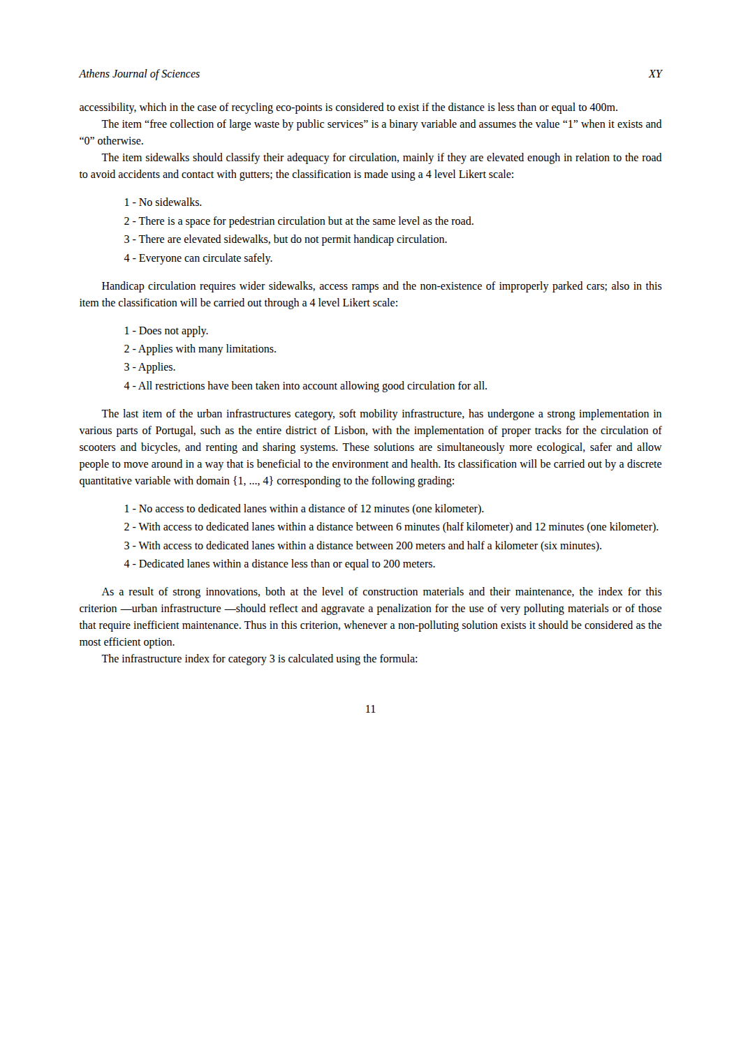Athens Journal of Sciences XY
accessibility, which in the case of recycling eco-points is considered to exist if the distance is less than or equal to 400m.
The item “free collection of large waste by public services” is a binary variable and assumes the value “1” when it exists and “0” otherwise.
The item sidewalks should classify their adequacy for circulation, mainly if they are elevated enough in relation to the road to avoid accidents and contact with gutters; the classification is made using a 4 level Likert scale:
1 - No sidewalks.
2 - There is a space for pedestrian circulation but at the same level as the road.
3 - There are elevated sidewalks, but do not permit handicap circulation.
4 - Everyone can circulate safely.
Handicap circulation requires wider sidewalks, access ramps and the non-existence of improperly parked cars; also in this item the classification will be carried out through a 4 level Likert scale:
1 - Does not apply.
2 - Applies with many limitations.
3 - Applies.
4 - All restrictions have been taken into account allowing good circulation for all.
The last item of the urban infrastructures category, soft mobility infrastructure, has undergone a strong implementation in various parts of Portugal, such as the entire district of Lisbon, with the implementation of proper tracks for the circulation of scooters and bicycles, and renting and sharing systems. These solutions are simultaneously more ecological, safer and allow people to move around in a way that is beneficial to the environment and health. Its classification will be carried out by a discrete quantitative variable with domain {1, ..., 4} corresponding to the following grading:
1 - No access to dedicated lanes within a distance of 12 minutes (one kilometer).
2 - With access to dedicated lanes within a distance between 6 minutes (half kilometer) and 12 minutes (one kilometer).
3 - With access to dedicated lanes within a distance between 200 meters and half a kilometer (six minutes).
4 - Dedicated lanes within a distance less than or equal to 200 meters.
As a result of strong innovations, both at the level of construction materials and their maintenance, the index for this criterion —urban infrastructure —should reflect and aggravate a penalization for the use of very polluting materials or of those that require inefficient maintenance. Thus in this criterion, whenever a non-polluting solution exists it should be considered as the most efficient option.
The infrastructure index for category 3 is calculated using the formula:
11